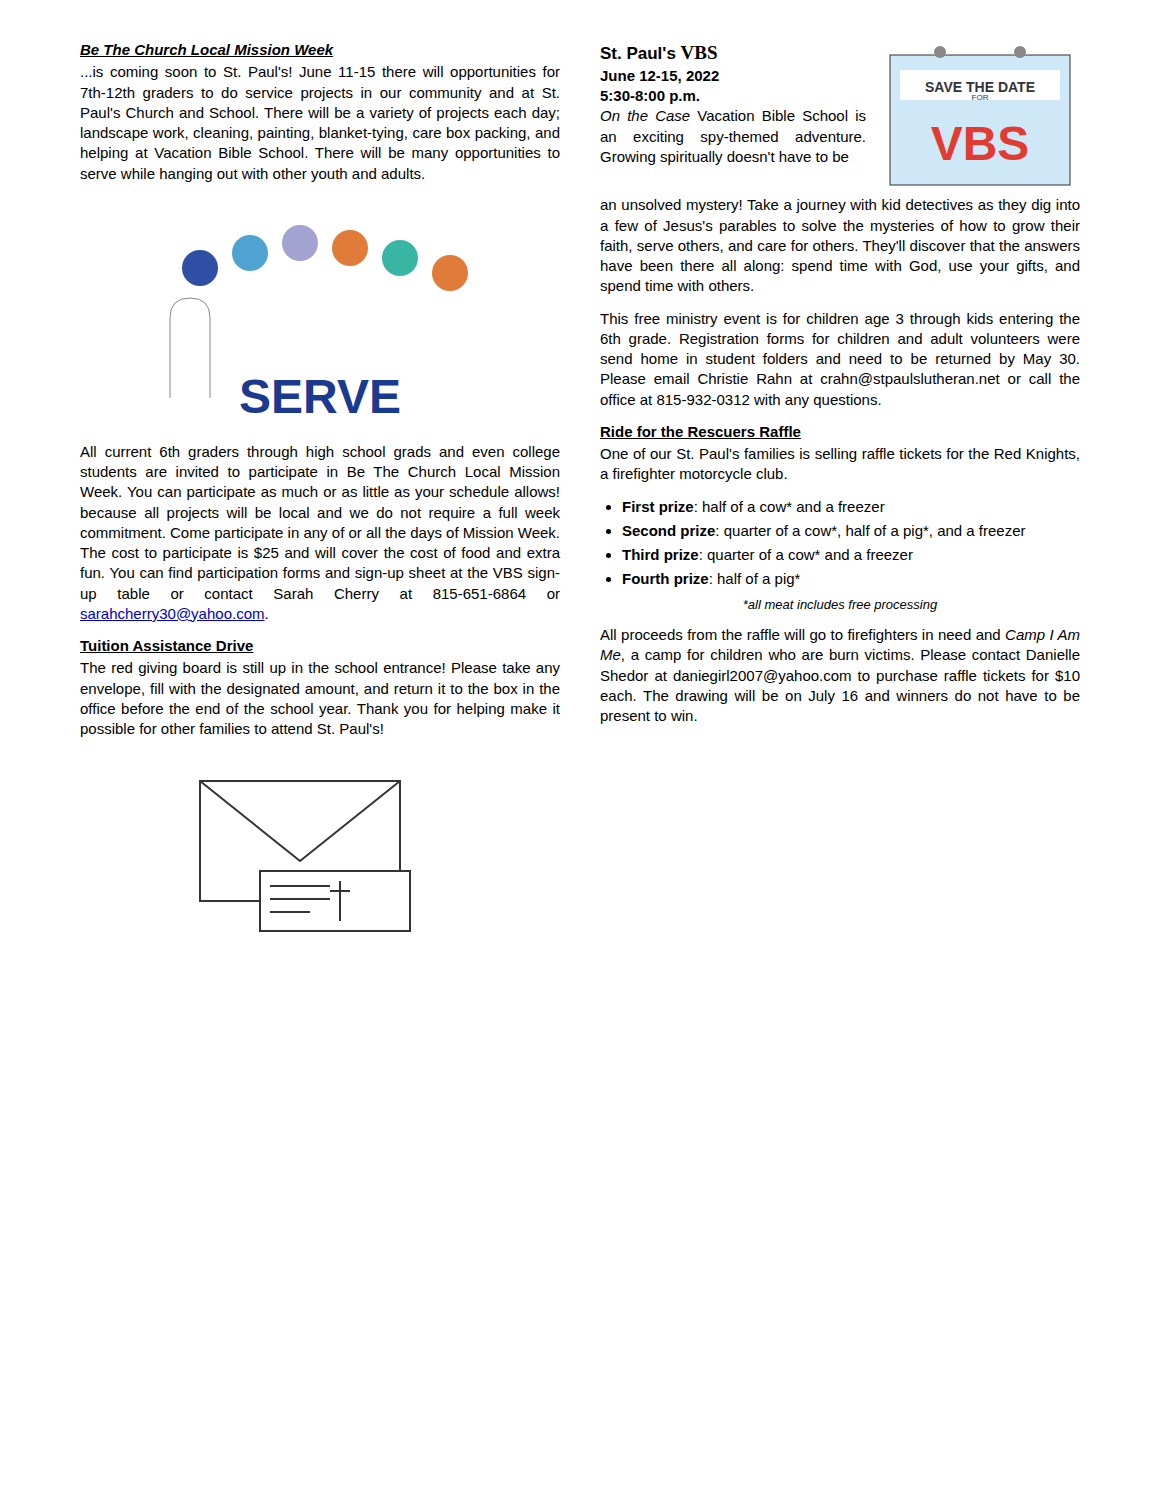Be The Church Local Mission Week
...is coming soon to St. Paul's! June 11-15 there will opportunities for 7th-12th graders to do service projects in our community and at St. Paul's Church and School. There will be a variety of projects each day; landscape work, cleaning, painting, blanket-tying, care box packing, and helping at Vacation Bible School. There will be many opportunities to serve while hanging out with other youth and adults.
All current 6th graders through high school grads and even college students are invited to participate in Be The Church Local Mission Week. You can participate as much or as little as your schedule allows! because all projects will be local and we do not require a full week commitment. Come participate in any of or all the days of Mission Week. The cost to participate is $25 and will cover the cost of food and extra fun. You can find participation forms and sign-up sheet at the VBS sign-up table or contact Sarah Cherry at 815-651-6864 or sarahcherry30@yahoo.com.
Tuition Assistance Drive
The red giving board is still up in the school entrance! Please take any envelope, fill with the designated amount, and return it to the box in the office before the end of the school year. Thank you for helping make it possible for other families to attend St. Paul's!
St. Paul's VBS
June 12-15, 2022
5:30-8:00 p.m.
On the Case Vacation Bible School is an exciting spy-themed adventure. Growing spiritually doesn't have to be
an unsolved mystery! Take a journey with kid detectives as they dig into a few of Jesus's parables to solve the mysteries of how to grow their faith, serve others, and care for others. They'll discover that the answers have been there all along: spend time with God, use your gifts, and spend time with others.
This free ministry event is for children age 3 through kids entering the 6th grade. Registration forms for children and adult volunteers were send home in student folders and need to be returned by May 30. Please email Christie Rahn at crahn@stpaulslutheran.net or call the office at 815-932-0312 with any questions.
Ride for the Rescuers Raffle
One of our St. Paul's families is selling raffle tickets for the Red Knights, a firefighter motorcycle club.
First prize: half of a cow* and a freezer
Second prize: quarter of a cow*, half of a pig*, and a freezer
Third prize: quarter of a cow* and a freezer
Fourth prize: half of a pig*
*all meat includes free processing
All proceeds from the raffle will go to firefighters in need and Camp I Am Me, a camp for children who are burn victims. Please contact Danielle Shedor at daniegirl2007@yahoo.com to purchase raffle tickets for $10 each. The drawing will be on July 16 and winners do not have to be present to win.